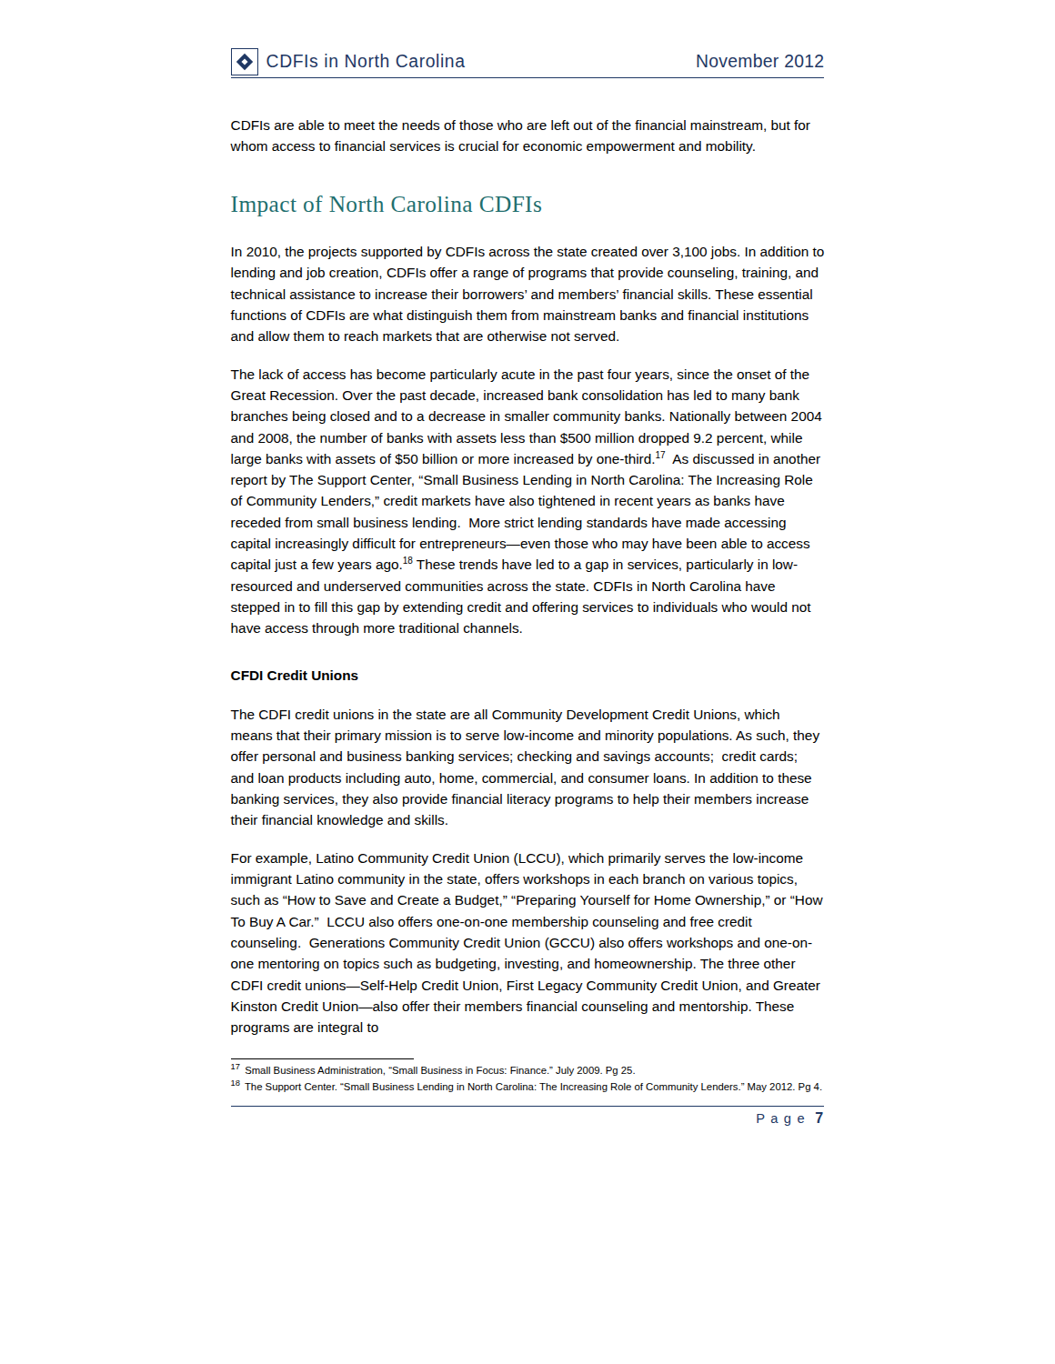CDFIs in North Carolina
November 2012
CDFIs are able to meet the needs of those who are left out of the financial mainstream, but for whom access to financial services is crucial for economic empowerment and mobility.
Impact of North Carolina CDFIs
In 2010, the projects supported by CDFIs across the state created over 3,100 jobs. In addition to lending and job creation, CDFIs offer a range of programs that provide counseling, training, and technical assistance to increase their borrowers’ and members’ financial skills. These essential functions of CDFIs are what distinguish them from mainstream banks and financial institutions and allow them to reach markets that are otherwise not served.
The lack of access has become particularly acute in the past four years, since the onset of the Great Recession. Over the past decade, increased bank consolidation has led to many bank branches being closed and to a decrease in smaller community banks. Nationally between 2004 and 2008, the number of banks with assets less than $500 million dropped 9.2 percent, while large banks with assets of $50 billion or more increased by one-third.17 As discussed in another report by The Support Center, “Small Business Lending in North Carolina: The Increasing Role of Community Lenders,” credit markets have also tightened in recent years as banks have receded from small business lending. More strict lending standards have made accessing capital increasingly difficult for entrepreneurs—even those who may have been able to access capital just a few years ago.18 These trends have led to a gap in services, particularly in low-resourced and underserved communities across the state. CDFIs in North Carolina have stepped in to fill this gap by extending credit and offering services to individuals who would not have access through more traditional channels.
CFDI Credit Unions
The CDFI credit unions in the state are all Community Development Credit Unions, which means that their primary mission is to serve low-income and minority populations. As such, they offer personal and business banking services; checking and savings accounts; credit cards; and loan products including auto, home, commercial, and consumer loans. In addition to these banking services, they also provide financial literacy programs to help their members increase their financial knowledge and skills.
For example, Latino Community Credit Union (LCCU), which primarily serves the low-income immigrant Latino community in the state, offers workshops in each branch on various topics, such as “How to Save and Create a Budget,” “Preparing Yourself for Home Ownership,” or “How To Buy A Car.” LCCU also offers one-on-one membership counseling and free credit counseling. Generations Community Credit Union (GCCU) also offers workshops and one-on-one mentoring on topics such as budgeting, investing, and homeownership. The three other CDFI credit unions—Self-Help Credit Union, First Legacy Community Credit Union, and Greater Kinston Credit Union—also offer their members financial counseling and mentorship. These programs are integral to
17 Small Business Administration, “Small Business in Focus: Finance.” July 2009. Pg 25.
18 The Support Center. “Small Business Lending in North Carolina: The Increasing Role of Community Lenders.” May 2012. Pg 4.
P a g e 7